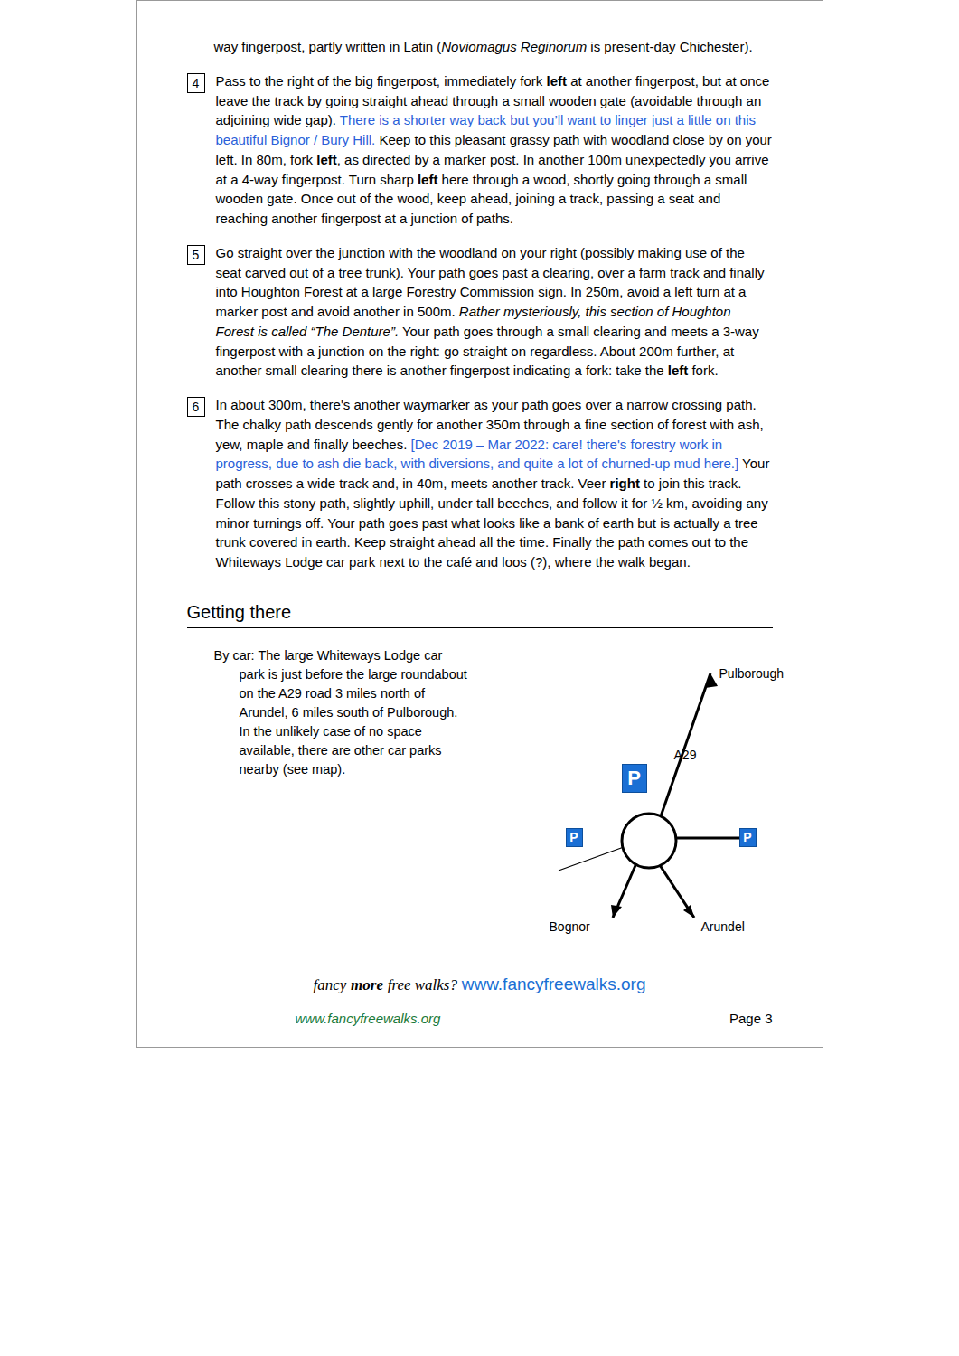way fingerpost, partly written in Latin (Noviomagus Reginorum is present-day Chichester).
4
Pass to the right of the big fingerpost, immediately fork left at another fingerpost, but at once leave the track by going straight ahead through a small wooden gate (avoidable through an adjoining wide gap). There is a shorter way back but you’ll want to linger just a little on this beautiful Bignor / Bury Hill. Keep to this pleasant grassy path with woodland close by on your left. In 80m, fork left, as directed by a marker post. In another 100m unexpectedly you arrive at a 4-way fingerpost. Turn sharp left here through a wood, shortly going through a small wooden gate. Once out of the wood, keep ahead, joining a track, passing a seat and reaching another fingerpost at a junction of paths.
5
Go straight over the junction with the woodland on your right (possibly making use of the seat carved out of a tree trunk). Your path goes past a clearing, over a farm track and finally into Houghton Forest at a large Forestry Commission sign. In 250m, avoid a left turn at a marker post and avoid another in 500m. Rather mysteriously, this section of Houghton Forest is called “The Denture”. Your path goes through a small clearing and meets a 3-way fingerpost with a junction on the right: go straight on regardless. About 200m further, at another small clearing there is another fingerpost indicating a fork: take the left fork.
6
In about 300m, there's another waymarker as your path goes over a narrow crossing path. The chalky path descends gently for another 350m through a fine section of forest with ash, yew, maple and finally beeches. [Dec 2019 – Mar 2022: care! there's forestry work in progress, due to ash die back, with diversions, and quite a lot of churned-up mud here.] Your path crosses a wide track and, in 40m, meets another track. Veer right to join this track. Follow this stony path, slightly uphill, under tall beeches, and follow it for ½ km, avoiding any minor turnings off. Your path goes past what looks like a bank of earth but is actually a tree trunk covered in earth. Keep straight ahead all the time. Finally the path comes out to the Whiteways Lodge car park next to the café and loos (?), where the walk began.
Getting there
By car: The large Whiteways Lodge car park is just before the large roundabout on the A29 road 3 miles north of Arundel, 6 miles south of Pulborough. In the unlikely case of no space available, there are other car parks nearby (see map).
Pulborough
A29
Bognor
Arundel
P
P
P
fancy more free walks? www.fancyfreewalks.org
www.fancyfreewalks.org Page 3